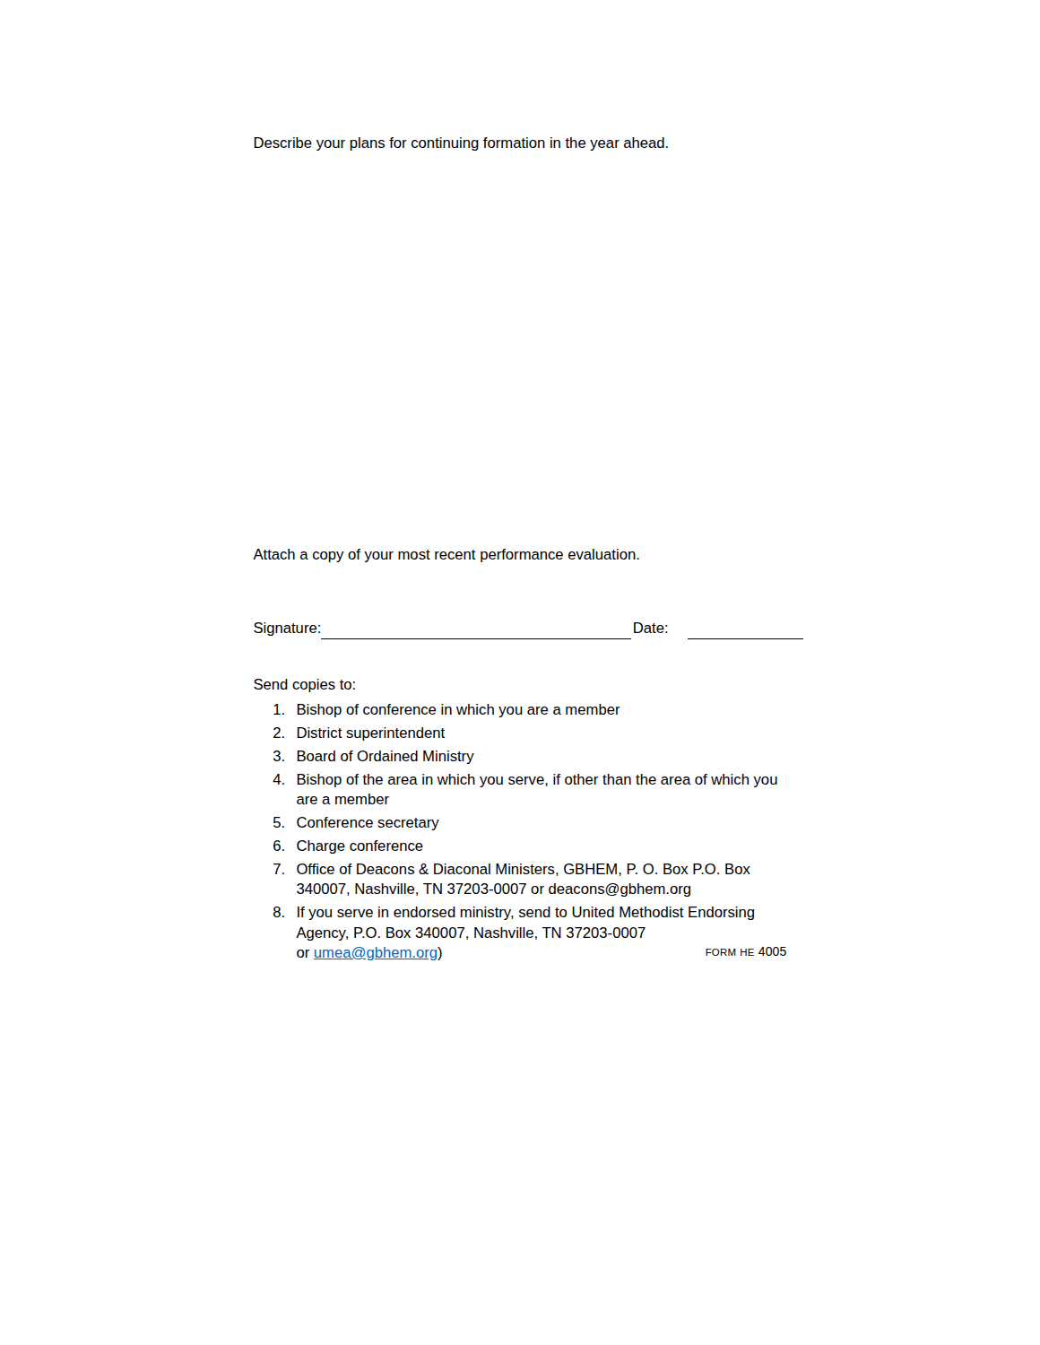Describe your plans for continuing formation in the year ahead.
Attach a copy of your most recent performance evaluation.
Signature: Date:
Send copies to:
Bishop of conference in which you are a member
District superintendent
Board of Ordained Ministry
Bishop of the area in which you serve, if other than the area of which you are a member
Conference secretary
Charge conference
Office of Deacons & Diaconal Ministers, GBHEM, P. O. Box P.O. Box 340007, Nashville, TN 37203-0007 or deacons@gbhem.org
If you serve in endorsed ministry, send to United Methodist Endorsing Agency, P.O. Box 340007, Nashville, TN 37203-0007 or umea@gbhem.org)
Form HE 4005